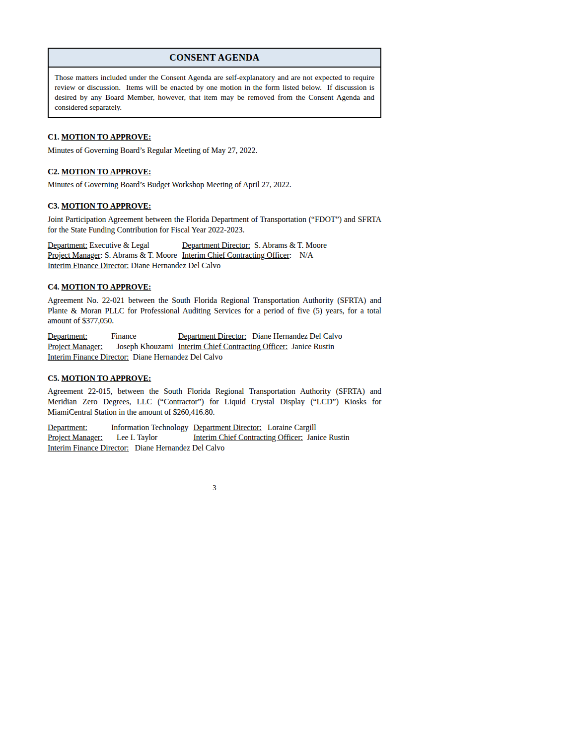CONSENT AGENDA
Those matters included under the Consent Agenda are self-explanatory and are not expected to require review or discussion. Items will be enacted by one motion in the form listed below. If discussion is desired by any Board Member, however, that item may be removed from the Consent Agenda and considered separately.
C1. MOTION TO APPROVE:
Minutes of Governing Board’s Regular Meeting of May 27, 2022.
C2. MOTION TO APPROVE:
Minutes of Governing Board’s Budget Workshop Meeting of April 27, 2022.
C3. MOTION TO APPROVE:
Joint Participation Agreement between the Florida Department of Transportation (“FDOT”) and SFRTA for the State Funding Contribution for Fiscal Year 2022-2023.
| Department: Executive & Legal | Department Director: S. Abrams & T. Moore |
| Project Manager : S. Abrams & T. Moore | Interim Chief Contracting Officer : N/A |
| Interim Finance Director: Diane Hernandez Del Calvo |
C4. MOTION TO APPROVE:
Agreement No. 22-021 between the South Florida Regional Transportation Authority (SFRTA) and Plante & Moran PLLC for Professional Auditing Services for a period of five (5) years, for a total amount of $377,050.
| Department: Finance | Department Director: Diane Hernandez Del Calvo |
| Project Manager: Joseph Khouzami | Interim Chief Contracting Officer: Janice Rustin |
| Interim Finance Director: Diane Hernandez Del Calvo |
C5. MOTION TO APPROVE:
Agreement 22-015, between the South Florida Regional Transportation Authority (SFRTA) and Meridian Zero Degrees, LLC (“Contractor”) for Liquid Crystal Display (“LCD”) Kiosks for MiamiCentral Station in the amount of $260,416.80.
| Department: Information Technology | Department Director: Loraine Cargill |
| Project Manager: Lee I. Taylor | Interim Chief Contracting Officer: Janice Rustin |
| Interim Finance Director: Diane Hernandez Del Calvo |
3